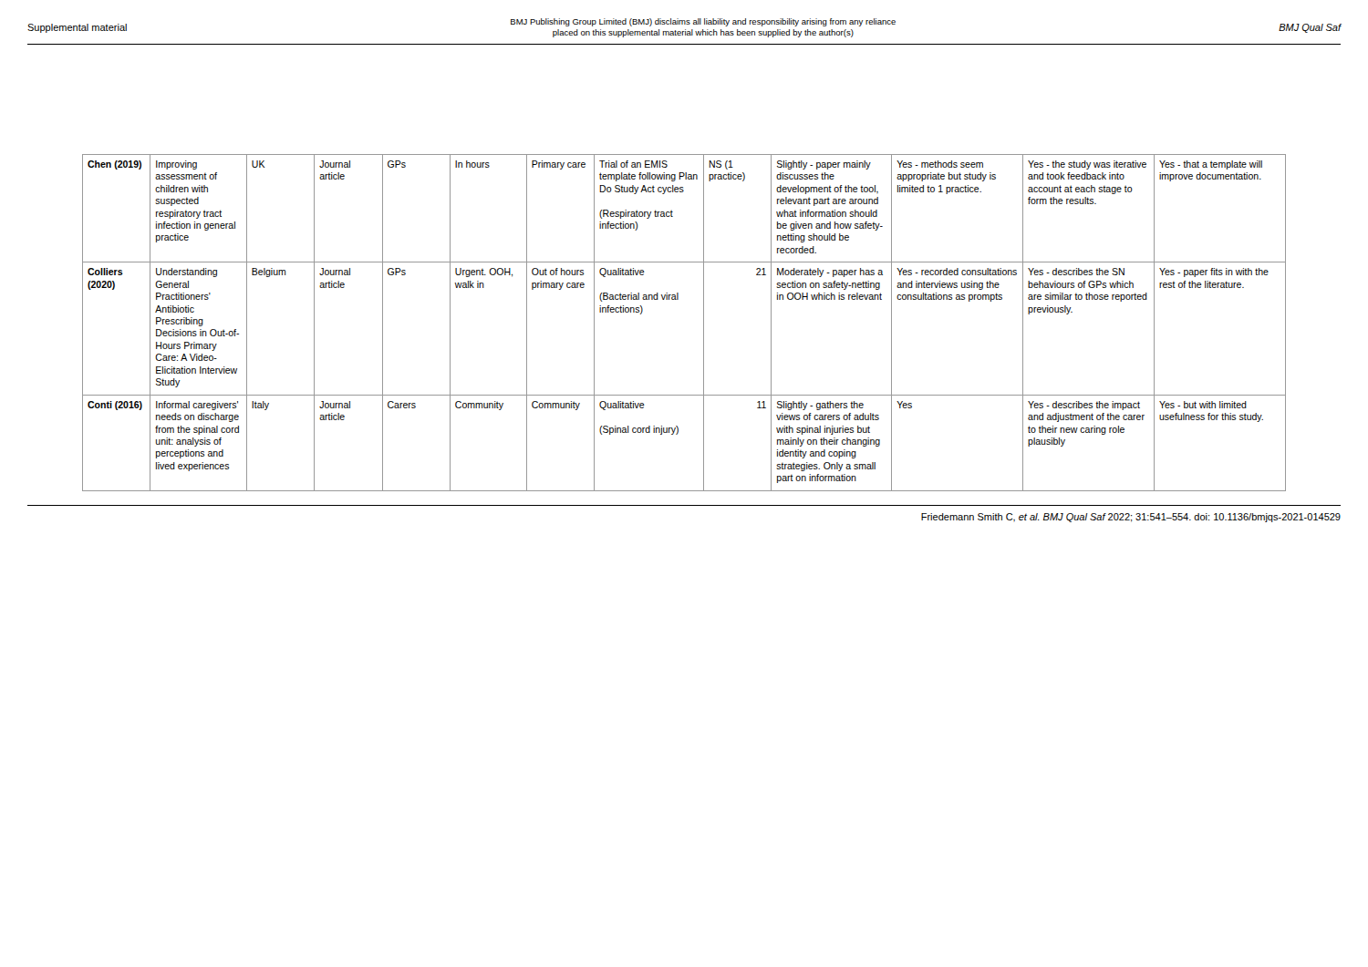Supplemental material
BMJ Publishing Group Limited (BMJ) disclaims all liability and responsibility arising from any reliance
placed on this supplemental material which has been supplied by the author(s)
BMJ Qual Saf
| Chen (2019) | Improving assessment of children with suspected respiratory tract infection in general practice | UK | Journal article | GPs | In hours | Primary care | Trial of an EMIS template following Plan Do Study Act cycles (Respiratory tract infection) | NS (1 practice) | Slightly - paper mainly discusses the development of the tool, relevant part are around what information should be given and how safety-netting should be recorded. | Yes - methods seem appropriate but study is limited to 1 practice. | Yes - the study was iterative and took feedback into account at each stage to form the results. | Yes - that a template will improve documentation. |
| Colliers (2020) | Understanding General Practitioners' Antibiotic Prescribing Decisions in Out-of-Hours Primary Care: A Video-Elicitation Interview Study | Belgium | Journal article | GPs | Urgent. OOH, walk in | Out of hours primary care | Qualitative (Bacterial and viral infections) | 21 | Moderately - paper has a section on safety-netting in OOH which is relevant | Yes - recorded consultations and interviews using the consultations as prompts | Yes - describes the SN behaviours of GPs which are similar to those reported previously. | Yes - paper fits in with the rest of the literature. |
| Conti (2016) | Informal caregivers' needs on discharge from the spinal cord unit: analysis of perceptions and lived experiences | Italy | Journal article | Carers | Community | Community | Qualitative (Spinal cord injury) | 11 | Slightly - gathers the views of carers of adults with spinal injuries but mainly on their changing identity and coping strategies. Only a small part on information | Yes | Yes - describes the impact and adjustment of the carer to their new caring role plausibly | Yes - but with limited usefulness for this study. |
Friedemann Smith C, et al. BMJ Qual Saf 2022; 31:541–554. doi: 10.1136/bmjqs-2021-014529